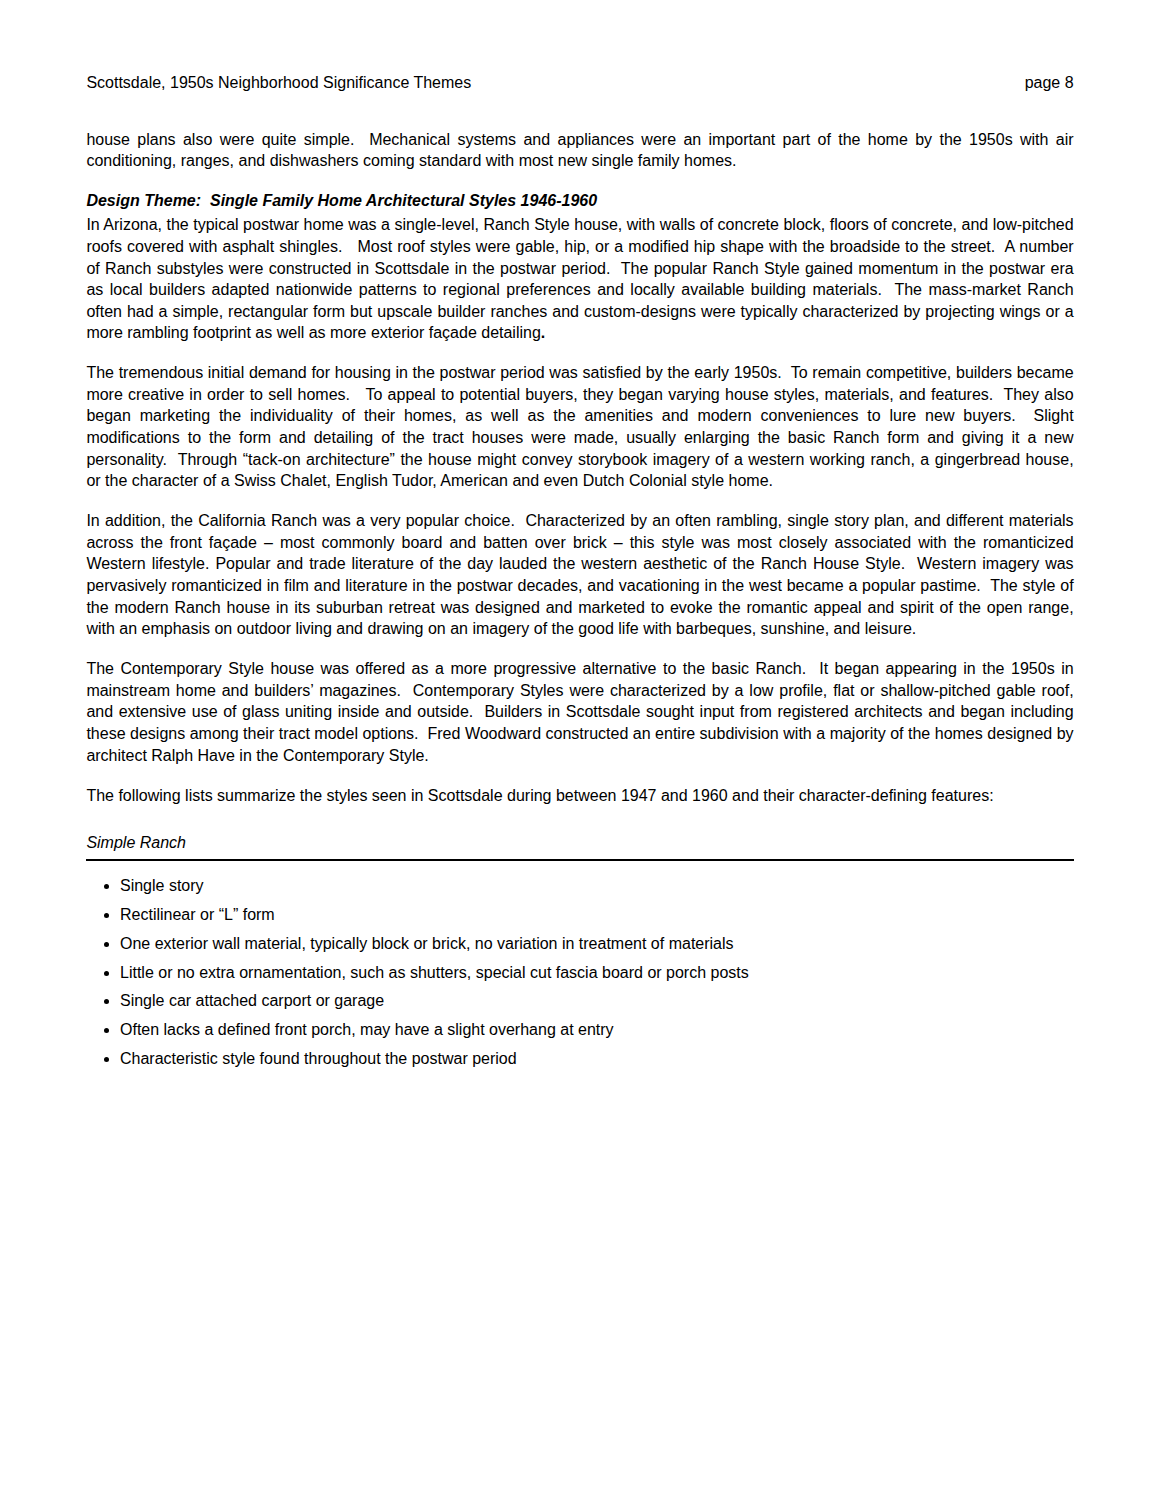Scottsdale, 1950s Neighborhood Significance Themes
page 8
house plans also were quite simple. Mechanical systems and appliances were an important part of the home by the 1950s with air conditioning, ranges, and dishwashers coming standard with most new single family homes.
Design Theme: Single Family Home Architectural Styles 1946-1960
In Arizona, the typical postwar home was a single-level, Ranch Style house, with walls of concrete block, floors of concrete, and low-pitched roofs covered with asphalt shingles. Most roof styles were gable, hip, or a modified hip shape with the broadside to the street. A number of Ranch substyles were constructed in Scottsdale in the postwar period. The popular Ranch Style gained momentum in the postwar era as local builders adapted nationwide patterns to regional preferences and locally available building materials. The mass-market Ranch often had a simple, rectangular form but upscale builder ranches and custom-designs were typically characterized by projecting wings or a more rambling footprint as well as more exterior façade detailing.
The tremendous initial demand for housing in the postwar period was satisfied by the early 1950s. To remain competitive, builders became more creative in order to sell homes. To appeal to potential buyers, they began varying house styles, materials, and features. They also began marketing the individuality of their homes, as well as the amenities and modern conveniences to lure new buyers. Slight modifications to the form and detailing of the tract houses were made, usually enlarging the basic Ranch form and giving it a new personality. Through “tack-on architecture” the house might convey storybook imagery of a western working ranch, a gingerbread house, or the character of a Swiss Chalet, English Tudor, American and even Dutch Colonial style home.
In addition, the California Ranch was a very popular choice. Characterized by an often rambling, single story plan, and different materials across the front façade – most commonly board and batten over brick – this style was most closely associated with the romanticized Western lifestyle. Popular and trade literature of the day lauded the western aesthetic of the Ranch House Style. Western imagery was pervasively romanticized in film and literature in the postwar decades, and vacationing in the west became a popular pastime. The style of the modern Ranch house in its suburban retreat was designed and marketed to evoke the romantic appeal and spirit of the open range, with an emphasis on outdoor living and drawing on an imagery of the good life with barbeques, sunshine, and leisure.
The Contemporary Style house was offered as a more progressive alternative to the basic Ranch. It began appearing in the 1950s in mainstream home and builders’ magazines. Contemporary Styles were characterized by a low profile, flat or shallow-pitched gable roof, and extensive use of glass uniting inside and outside. Builders in Scottsdale sought input from registered architects and began including these designs among their tract model options. Fred Woodward constructed an entire subdivision with a majority of the homes designed by architect Ralph Have in the Contemporary Style.
The following lists summarize the styles seen in Scottsdale during between 1947 and 1960 and their character-defining features:
Simple Ranch
Single story
Rectilinear or “L” form
One exterior wall material, typically block or brick, no variation in treatment of materials
Little or no extra ornamentation, such as shutters, special cut fascia board or porch posts
Single car attached carport or garage
Often lacks a defined front porch, may have a slight overhang at entry
Characteristic style found throughout the postwar period